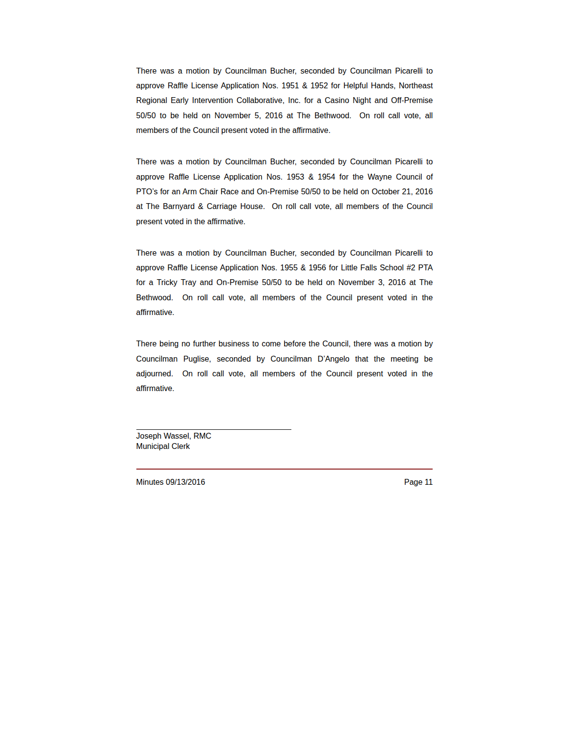There was a motion by Councilman Bucher, seconded by Councilman Picarelli to approve Raffle License Application Nos. 1951 & 1952 for Helpful Hands, Northeast Regional Early Intervention Collaborative, Inc. for a Casino Night and Off-Premise 50/50 to be held on November 5, 2016 at The Bethwood. On roll call vote, all members of the Council present voted in the affirmative.
There was a motion by Councilman Bucher, seconded by Councilman Picarelli to approve Raffle License Application Nos. 1953 & 1954 for the Wayne Council of PTO’s for an Arm Chair Race and On-Premise 50/50 to be held on October 21, 2016 at The Barnyard & Carriage House. On roll call vote, all members of the Council present voted in the affirmative.
There was a motion by Councilman Bucher, seconded by Councilman Picarelli to approve Raffle License Application Nos. 1955 & 1956 for Little Falls School #2 PTA for a Tricky Tray and On-Premise 50/50 to be held on November 3, 2016 at The Bethwood. On roll call vote, all members of the Council present voted in the affirmative.
There being no further business to come before the Council, there was a motion by Councilman Puglise, seconded by Councilman D’Angelo that the meeting be adjourned. On roll call vote, all members of the Council present voted in the affirmative.
Joseph Wassel, RMC
Municipal Clerk
Minutes 09/13/2016 Page 11